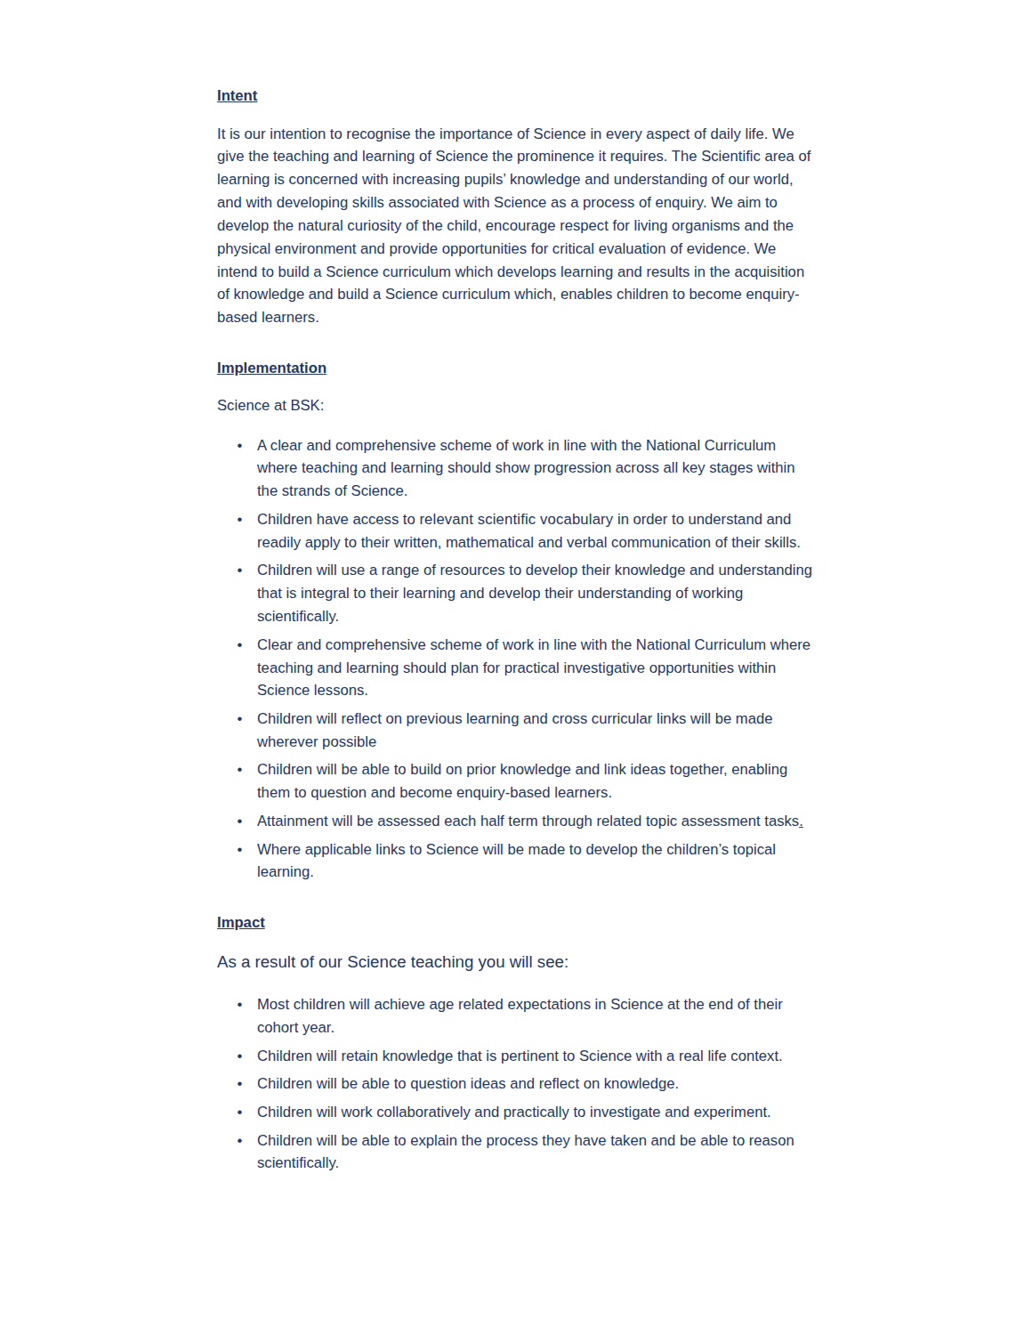Intent
It is our intention to recognise the importance of Science in every aspect of daily life. We give the teaching and learning of Science the prominence it requires. The Scientific area of learning is concerned with increasing pupils’ knowledge and understanding of our world, and with developing skills associated with Science as a process of enquiry. We aim to develop the natural curiosity of the child, encourage respect for living organisms and the physical environment and provide opportunities for critical evaluation of evidence. We intend to build a Science curriculum which develops learning and results in the acquisition of knowledge and build a Science curriculum which, enables children to become enquiry-based learners.
Implementation
Science at BSK:
A clear and comprehensive scheme of work in line with the National Curriculum where teaching and learning should show progression across all key stages within the strands of Science.
Children have access to relevant scientific vocabulary in order to understand and readily apply to their written, mathematical and verbal communication of their skills.
Children will use a range of resources to develop their knowledge and understanding that is integral to their learning and develop their understanding of working scientifically.
Clear and comprehensive scheme of work in line with the National Curriculum where teaching and learning should plan for practical investigative opportunities within Science lessons.
Children will reflect on previous learning and cross curricular links will be made wherever possible
Children will be able to build on prior knowledge and link ideas together, enabling them to question and become enquiry-based learners.
Attainment will be assessed each half term through related topic assessment tasks.
Where applicable links to Science will be made to develop the children’s topical learning.
Impact
As a result of our Science teaching you will see:
Most children will achieve age related expectations in Science at the end of their cohort year.
Children will retain knowledge that is pertinent to Science with a real life context.
Children will be able to question ideas and reflect on knowledge.
Children will work collaboratively and practically to investigate and experiment.
Children will be able to explain the process they have taken and be able to reason scientifically.